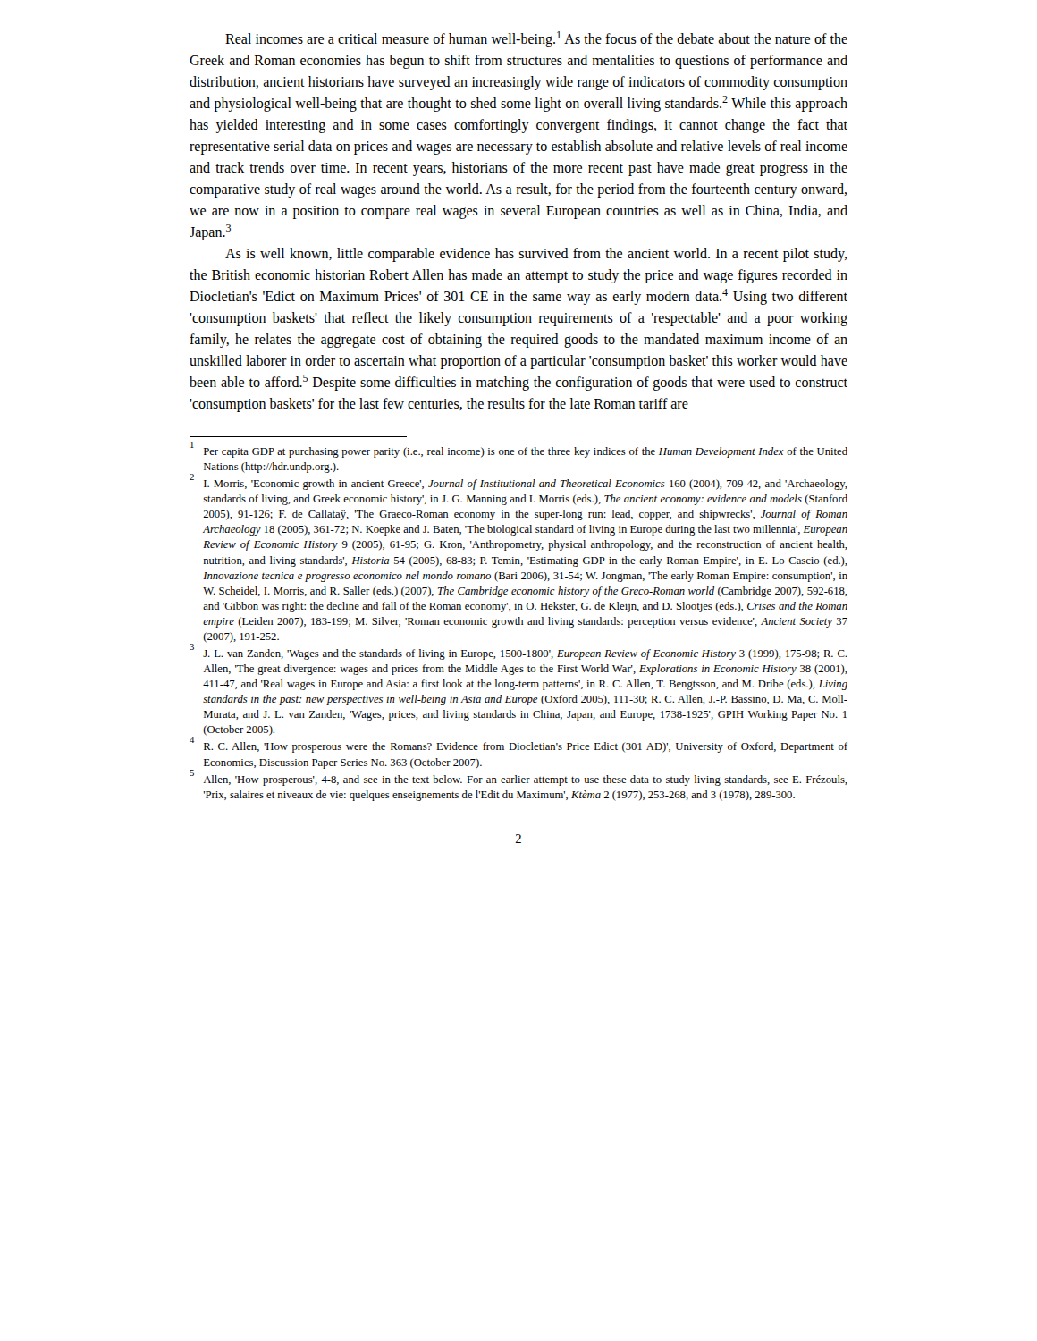Real incomes are a critical measure of human well-being.1 As the focus of the debate about the nature of the Greek and Roman economies has begun to shift from structures and mentalities to questions of performance and distribution, ancient historians have surveyed an increasingly wide range of indicators of commodity consumption and physiological well-being that are thought to shed some light on overall living standards.2 While this approach has yielded interesting and in some cases comfortingly convergent findings, it cannot change the fact that representative serial data on prices and wages are necessary to establish absolute and relative levels of real income and track trends over time. In recent years, historians of the more recent past have made great progress in the comparative study of real wages around the world. As a result, for the period from the fourteenth century onward, we are now in a position to compare real wages in several European countries as well as in China, India, and Japan.3
As is well known, little comparable evidence has survived from the ancient world. In a recent pilot study, the British economic historian Robert Allen has made an attempt to study the price and wage figures recorded in Diocletian's 'Edict on Maximum Prices' of 301 CE in the same way as early modern data.4 Using two different 'consumption baskets' that reflect the likely consumption requirements of a 'respectable' and a poor working family, he relates the aggregate cost of obtaining the required goods to the mandated maximum income of an unskilled laborer in order to ascertain what proportion of a particular 'consumption basket' this worker would have been able to afford.5 Despite some difficulties in matching the configuration of goods that were used to construct 'consumption baskets' for the last few centuries, the results for the late Roman tariff are
1 Per capita GDP at purchasing power parity (i.e., real income) is one of the three key indices of the Human Development Index of the United Nations (http://hdr.undp.org.).
2 I. Morris, 'Economic growth in ancient Greece', Journal of Institutional and Theoretical Economics 160 (2004), 709-42, and 'Archaeology, standards of living, and Greek economic history', in J. G. Manning and I. Morris (eds.), The ancient economy: evidence and models (Stanford 2005), 91-126; F. de Callataÿ, 'The Graeco-Roman economy in the super-long run: lead, copper, and shipwrecks', Journal of Roman Archaeology 18 (2005), 361-72; N. Koepke and J. Baten, 'The biological standard of living in Europe during the last two millennia', European Review of Economic History 9 (2005), 61-95; G. Kron, 'Anthropometry, physical anthropology, and the reconstruction of ancient health, nutrition, and living standards', Historia 54 (2005), 68-83; P. Temin, 'Estimating GDP in the early Roman Empire', in E. Lo Cascio (ed.), Innovazione tecnica e progresso economico nel mondo romano (Bari 2006), 31-54; W. Jongman, 'The early Roman Empire: consumption', in W. Scheidel, I. Morris, and R. Saller (eds.) (2007), The Cambridge economic history of the Greco-Roman world (Cambridge 2007), 592-618, and 'Gibbon was right: the decline and fall of the Roman economy', in O. Hekster, G. de Kleijn, and D. Slootjes (eds.), Crises and the Roman empire (Leiden 2007), 183-199; M. Silver, 'Roman economic growth and living standards: perception versus evidence', Ancient Society 37 (2007), 191-252.
3 J. L. van Zanden, 'Wages and the standards of living in Europe, 1500-1800', European Review of Economic History 3 (1999), 175-98; R. C. Allen, 'The great divergence: wages and prices from the Middle Ages to the First World War', Explorations in Economic History 38 (2001), 411-47, and 'Real wages in Europe and Asia: a first look at the long-term patterns', in R. C. Allen, T. Bengtsson, and M. Dribe (eds.), Living standards in the past: new perspectives in well-being in Asia and Europe (Oxford 2005), 111-30; R. C. Allen, J.-P. Bassino, D. Ma, C. Moll-Murata, and J. L. van Zanden, 'Wages, prices, and living standards in China, Japan, and Europe, 1738-1925', GPIH Working Paper No. 1 (October 2005).
4 R. C. Allen, 'How prosperous were the Romans? Evidence from Diocletian's Price Edict (301 AD)', University of Oxford, Department of Economics, Discussion Paper Series No. 363 (October 2007).
5 Allen, 'How prosperous', 4-8, and see in the text below. For an earlier attempt to use these data to study living standards, see E. Frézouls, 'Prix, salaires et niveaux de vie: quelques enseignements de l'Edit du Maximum', Ktèma 2 (1977), 253-268, and 3 (1978), 289-300.
2